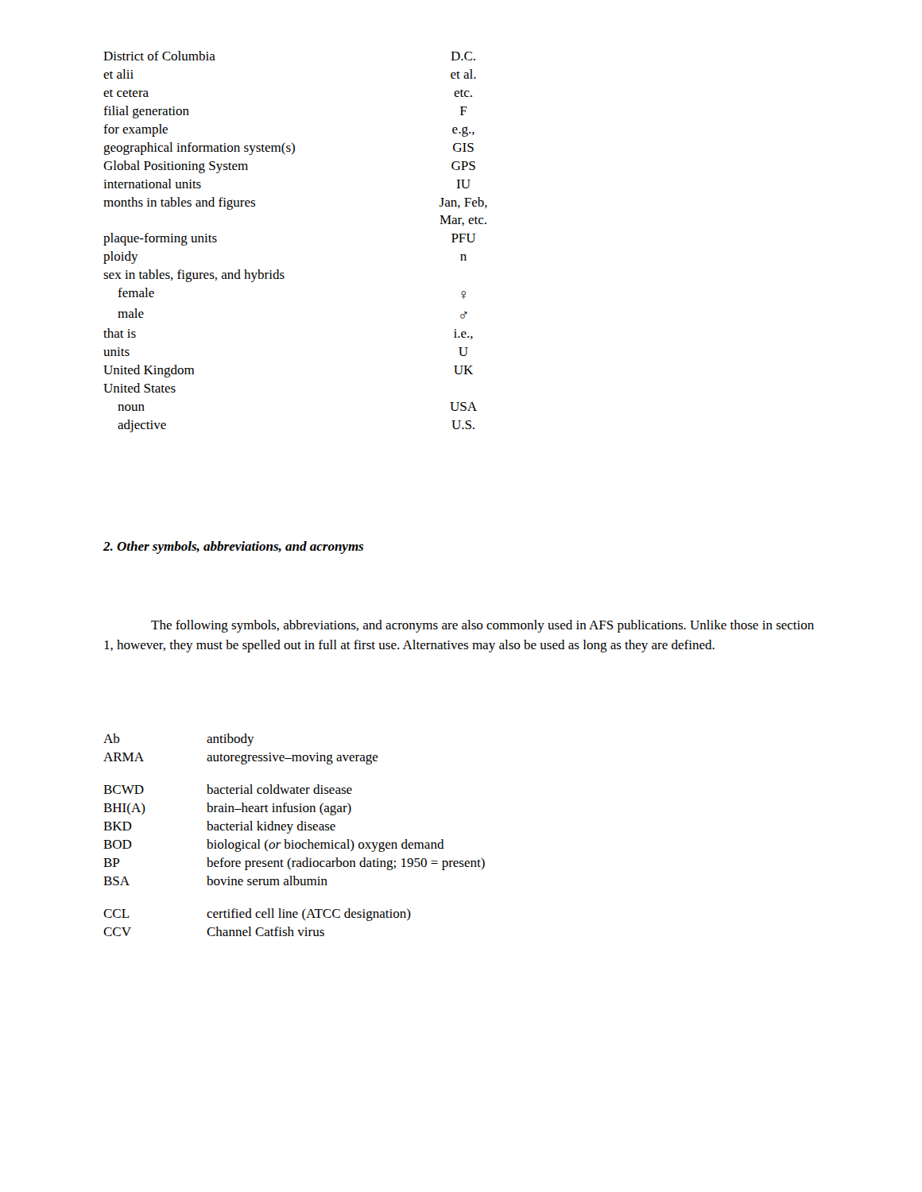| District of Columbia | D.C. |
| et alii | et al. |
| et cetera | etc. |
| filial generation | F |
| for example | e.g., |
| geographical information system(s) | GIS |
| Global Positioning System | GPS |
| international units | IU |
| months in tables and figures | Jan, Feb, |
| | Mar, etc. |
| plaque-forming units | PFU |
| ploidy | n |
| sex in tables, figures, and hybrids | |
| female | ♀ |
| male | ♂ |
| that is | i.e., |
| units | U |
| United Kingdom | UK |
| United States | |
| noun | USA |
| adjective | U.S. |
2. Other symbols, abbreviations, and acronyms
The following symbols, abbreviations, and acronyms are also commonly used in AFS publications. Unlike those in section 1, however, they must be spelled out in full at first use. Alternatives may also be used as long as they are defined.
| Ab | antibody |
| ARMA | autoregressive–moving average |
| BCWD | bacterial coldwater disease |
| BHI(A) | brain–heart infusion (agar) |
| BKD | bacterial kidney disease |
| BOD | biological ( or biochemical) oxygen demand |
| BP | before present (radiocarbon dating; 1950 = present) |
| BSA | bovine serum albumin |
| CCL | certified cell line (ATCC designation) |
| CCV | Channel Catfish virus |